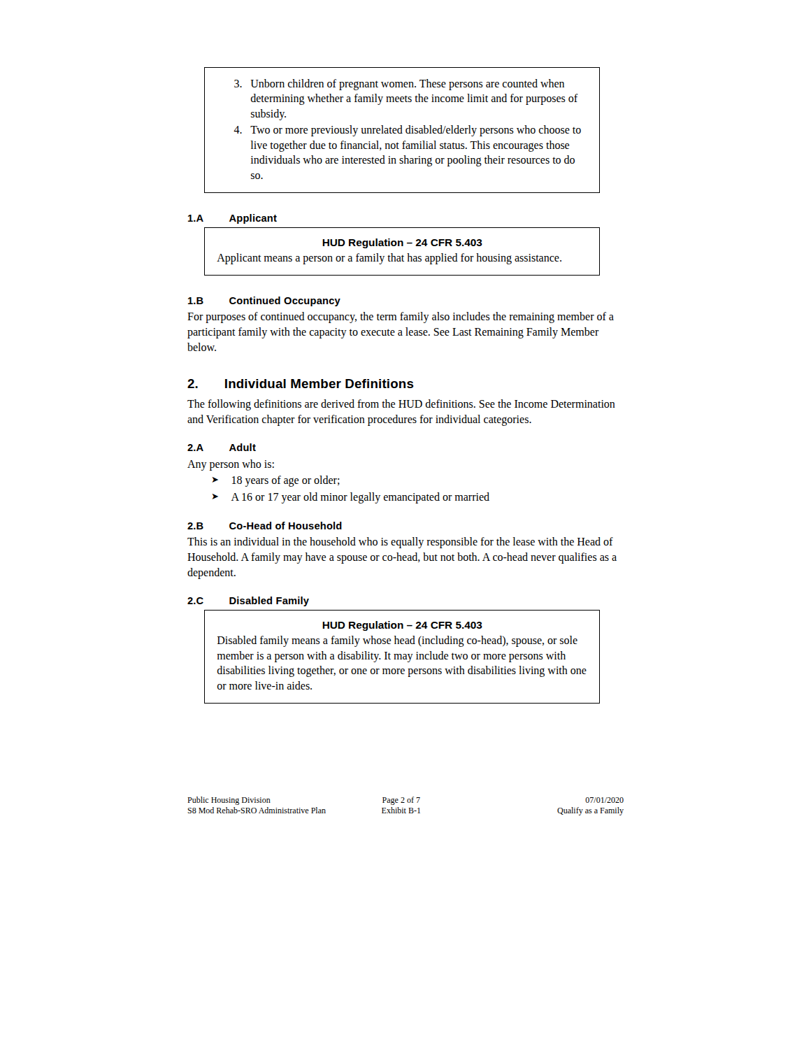Unborn children of pregnant women. These persons are counted when determining whether a family meets the income limit and for purposes of subsidy.
Two or more previously unrelated disabled/elderly persons who choose to live together due to financial, not familial status. This encourages those individuals who are interested in sharing or pooling their resources to do so.
1.AApplicant
HUD Regulation – 24 CFR 5.403
Applicant means a person or a family that has applied for housing assistance.
1.BContinued Occupancy
For purposes of continued occupancy, the term family also includes the remaining member of a participant family with the capacity to execute a lease. See Last Remaining Family Member below.
2. Individual Member Definitions
The following definitions are derived from the HUD definitions. See the Income Determination and Verification chapter for verification procedures for individual categories.
2.AAdult
Any person who is:
18 years of age or older;
A 16 or 17 year old minor legally emancipated or married
2.BCo-Head of Household
This is an individual in the household who is equally responsible for the lease with the Head of Household. A family may have a spouse or co-head, but not both. A co-head never qualifies as a dependent.
2.CDisabled Family
HUD Regulation – 24 CFR 5.403
Disabled family means a family whose head (including co-head), spouse, or sole member is a person with a disability. It may include two or more persons with disabilities living together, or one or more persons with disabilities living with one or more live-in aides.
| Public Housing Division | Page 2 of 7 | 07/01/2020 |
| S8 Mod Rehab-SRO Administrative Plan | Exhibit B-1 | Qualify as a Family |